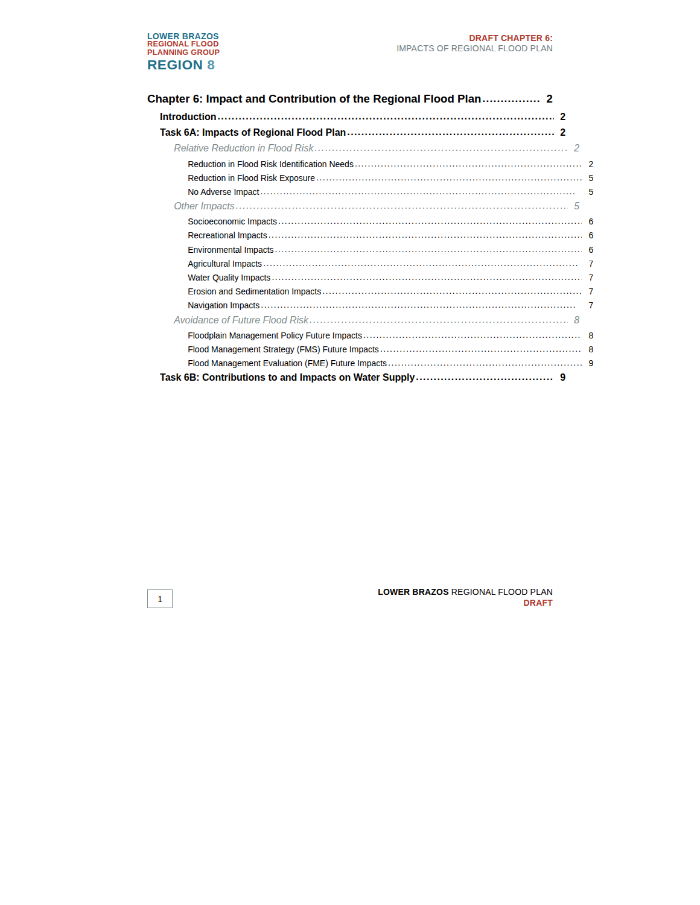LOWER BRAZOS
REGIONAL FLOOD
PLANNING GROUP
REGION 8
DRAFT CHAPTER 6:
IMPACTS OF REGIONAL FLOOD PLAN
Chapter 6: Impact and Contribution of the Regional Flood Plan .......................................................................................................... 2
Introduction ................................................................................................................................................. 2
Task 6A: Impacts of Regional Flood Plan ................................................................................................. 2
Relative Reduction in Flood Risk ................................................................................................. 2
Reduction in Flood Risk Identification Needs ................................................................................................. 2
Reduction in Flood Risk Exposure ................................................................................................. 5
No Adverse Impact ................................................................................................. 5
Other Impacts ................................................................................................. 5
Socioeconomic Impacts ................................................................................................. 6
Recreational Impacts ................................................................................................. 6
Environmental Impacts ................................................................................................. 6
Agricultural Impacts ................................................................................................. 7
Water Quality Impacts ................................................................................................. 7
Erosion and Sedimentation Impacts ................................................................................................. 7
Navigation Impacts ................................................................................................. 7
Avoidance of Future Flood Risk ................................................................................................. 8
Floodplain Management Policy Future Impacts ................................................................................................. 8
Flood Management Strategy (FMS) Future Impacts ................................................................................................. 8
Flood Management Evaluation (FME) Future Impacts ................................................................................................. 9
Task 6B: Contributions to and Impacts on Water Supply ................................................................................................. 9
1
LOWER BRAZOS REGIONAL FLOOD PLAN
DRAFT